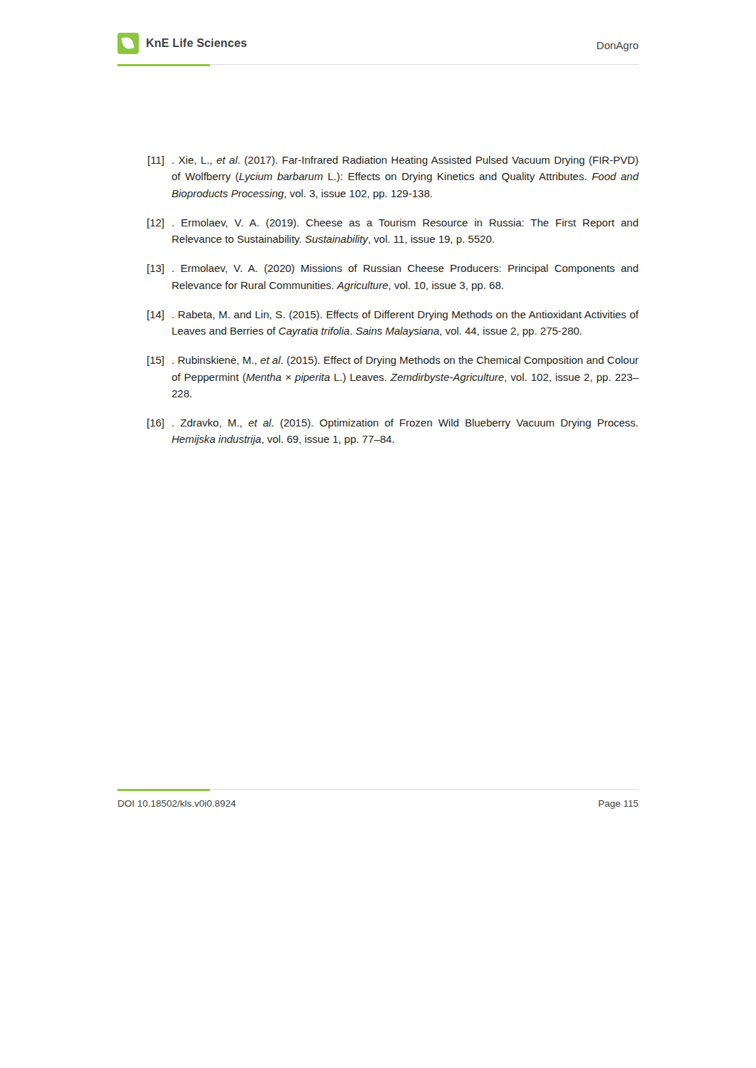KnE Life Sciences
DonAgro
[11] . Xie, L., et al. (2017). Far-Infrared Radiation Heating Assisted Pulsed Vacuum Drying (FIR-PVD) of Wolfberry (Lycium barbarum L.): Effects on Drying Kinetics and Quality Attributes. Food and Bioproducts Processing, vol. 3, issue 102, pp. 129-138.
[12] . Ermolaev, V. A. (2019). Cheese as a Tourism Resource in Russia: The First Report and Relevance to Sustainability. Sustainability, vol. 11, issue 19, p. 5520.
[13] . Ermolaev, V. A. (2020) Missions of Russian Cheese Producers: Principal Components and Relevance for Rural Communities. Agriculture, vol. 10, issue 3, pp. 68.
[14] . Rabeta, M. and Lin, S. (2015). Effects of Different Drying Methods on the Antioxidant Activities of Leaves and Berries of Cayratia trifolia. Sains Malaysiana, vol. 44, issue 2, pp. 275-280.
[15] . Rubinskienė, M., et al. (2015). Effect of Drying Methods on the Chemical Composition and Colour of Peppermint (Mentha × piperita L.) Leaves. Zemdirbyste-Agriculture, vol. 102, issue 2, pp. 223–228.
[16] . Zdravko, M., et al. (2015). Optimization of Frozen Wild Blueberry Vacuum Drying Process. Hemijska industrija, vol. 69, issue 1, pp. 77–84.
DOI 10.18502/kls.v0i0.8924 Page 115